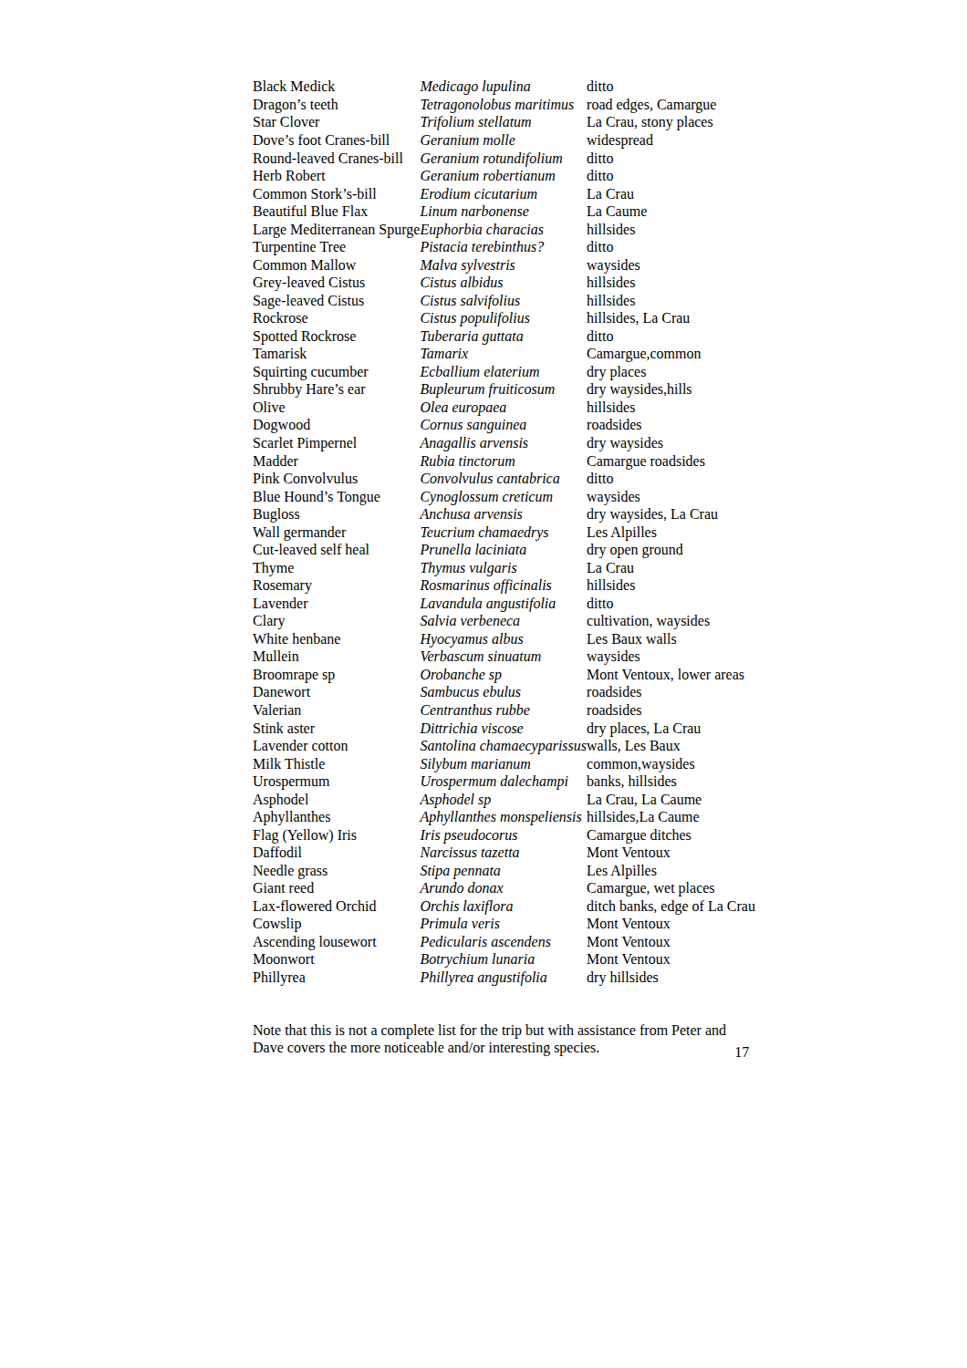| Black Medick | Medicago lupulina | ditto |
| Dragon’s teeth | Tetragonolobus maritimus | road edges, Camargue |
| Star Clover | Trifolium stellatum | La Crau, stony places |
| Dove’s foot Cranes-bill | Geranium molle | widespread |
| Round-leaved Cranes-bill | Geranium rotundifolium | ditto |
| Herb Robert | Geranium robertianum | ditto |
| Common Stork’s-bill | Erodium cicutarium | La Crau |
| Beautiful Blue Flax | Linum narbonense | La Caume |
| Large Mediterranean Spurge | Euphorbia characias | hillsides |
| Turpentine Tree | Pistacia terebinthus? | ditto |
| Common Mallow | Malva sylvestris | waysides |
| Grey-leaved Cistus | Cistus albidus | hillsides |
| Sage-leaved Cistus | Cistus salvifolius | hillsides |
| Rockrose | Cistus populifolius | hillsides, La Crau |
| Spotted Rockrose | Tuberaria guttata | ditto |
| Tamarisk | Tamarix | Camargue,common |
| Squirting cucumber | Ecballium elaterium | dry places |
| Shrubby Hare’s ear | Bupleurum fruiticosum | dry waysides,hills |
| Olive | Olea europaea | hillsides |
| Dogwood | Cornus sanguinea | roadsides |
| Scarlet Pimpernel | Anagallis arvensis | dry waysides |
| Madder | Rubia tinctorum | Camargue roadsides |
| Pink Convolvulus | Convolvulus cantabrica | ditto |
| Blue Hound’s Tongue | Cynoglossum creticum | waysides |
| Bugloss | Anchusa arvensis | dry waysides, La Crau |
| Wall germander | Teucrium chamaedrys | Les Alpilles |
| Cut-leaved self heal | Prunella laciniata | dry open ground |
| Thyme | Thymus vulgaris | La Crau |
| Rosemary | Rosmarinus officinalis | hillsides |
| Lavender | Lavandula angustifolia | ditto |
| Clary | Salvia verbeneca | cultivation, waysides |
| White henbane | Hyocyamus albus | Les Baux walls |
| Mullein | Verbascum sinuatum | waysides |
| Broomrape sp | Orobanche sp | Mont Ventoux, lower areas |
| Danewort | Sambucus ebulus | roadsides |
| Valerian | Centranthus rubbe | roadsides |
| Stink aster | Dittrichia viscose | dry places, La Crau |
| Lavender cotton | Santolina chamaecyparissus | walls, Les Baux |
| Milk Thistle | Silybum marianum | common,waysides |
| Urospermum | Urospermum dalechampi | banks, hillsides |
| Asphodel | Asphodel sp | La Crau, La Caume |
| Aphyllanthes | Aphyllanthes monspeliensis | hillsides,La Caume |
| Flag (Yellow) Iris | Iris pseudocorus | Camargue ditches |
| Daffodil | Narcissus tazetta | Mont Ventoux |
| Needle grass | Stipa pennata | Les Alpilles |
| Giant reed | Arundo donax | Camargue, wet places |
| Lax-flowered Orchid | Orchis laxiflora | ditch banks, edge of La Crau |
| Cowslip | Primula veris | Mont Ventoux |
| Ascending lousewort | Pedicularis ascendens | Mont Ventoux |
| Moonwort | Botrychium lunaria | Mont Ventoux |
| Phillyrea | Phillyrea angustifolia | dry hillsides |
Note that this is not a complete list for the trip but with assistance from Peter and Dave covers the more noticeable and/or interesting species.
17